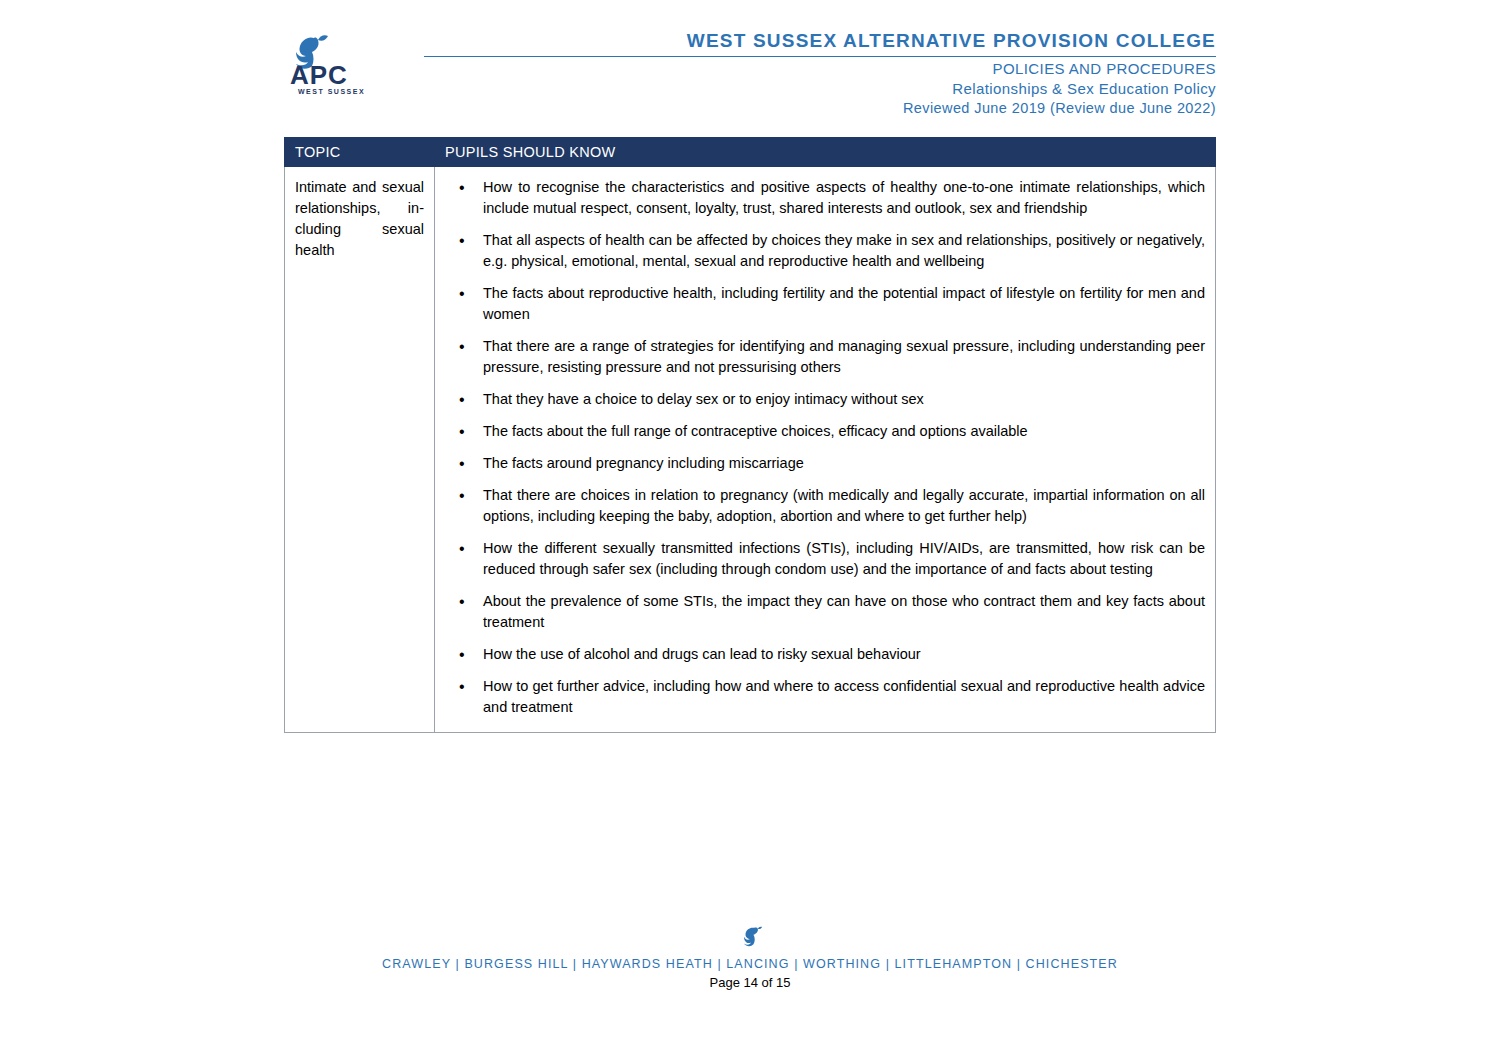APC WEST SUSSEX
WEST SUSSEX ALTERNATIVE PROVISION COLLEGE
POLICIES AND PROCEDURES
Relationships & Sex Education Policy
Reviewed June 2019 (Review due June 2022)
| TOPIC | PUPILS SHOULD KNOW |
| --- | --- |
| Intimate and sexual relationships, including sexual health | How to recognise the characteristics and positive aspects of healthy one-to-one intimate relationships, which include mutual respect, consent, loyalty, trust, shared interests and outlook, sex and friendship That all aspects of health can be affected by choices they make in sex and relationships, positively or negatively, e.g. physical, emotional, mental, sexual and reproductive health and wellbeing The facts about reproductive health, including fertility and the potential impact of lifestyle on fertility for men and women That there are a range of strategies for identifying and managing sexual pressure, including understanding peer pressure, resisting pressure and not pressurising others That they have a choice to delay sex or to enjoy intimacy without sex The facts about the full range of contraceptive choices, efficacy and options available The facts around pregnancy including miscarriage That there are choices in relation to pregnancy (with medically and legally accurate, impartial information on all options, including keeping the baby, adoption, abortion and where to get further help) How the different sexually transmitted infections (STIs), including HIV/AIDs, are transmitted, how risk can be reduced through safer sex (including through condom use) and the importance of and facts about testing About the prevalence of some STIs, the impact they can have on those who contract them and key facts about treatment How the use of alcohol and drugs can lead to risky sexual behaviour How to get further advice, including how and where to access confidential sexual and reproductive health advice and treatment |
CRAWLEY | BURGESS HILL | HAYWARDS HEATH | LANCING | WORTHING | LITTLEHAMPTON | CHICHESTER
Page 14 of 15